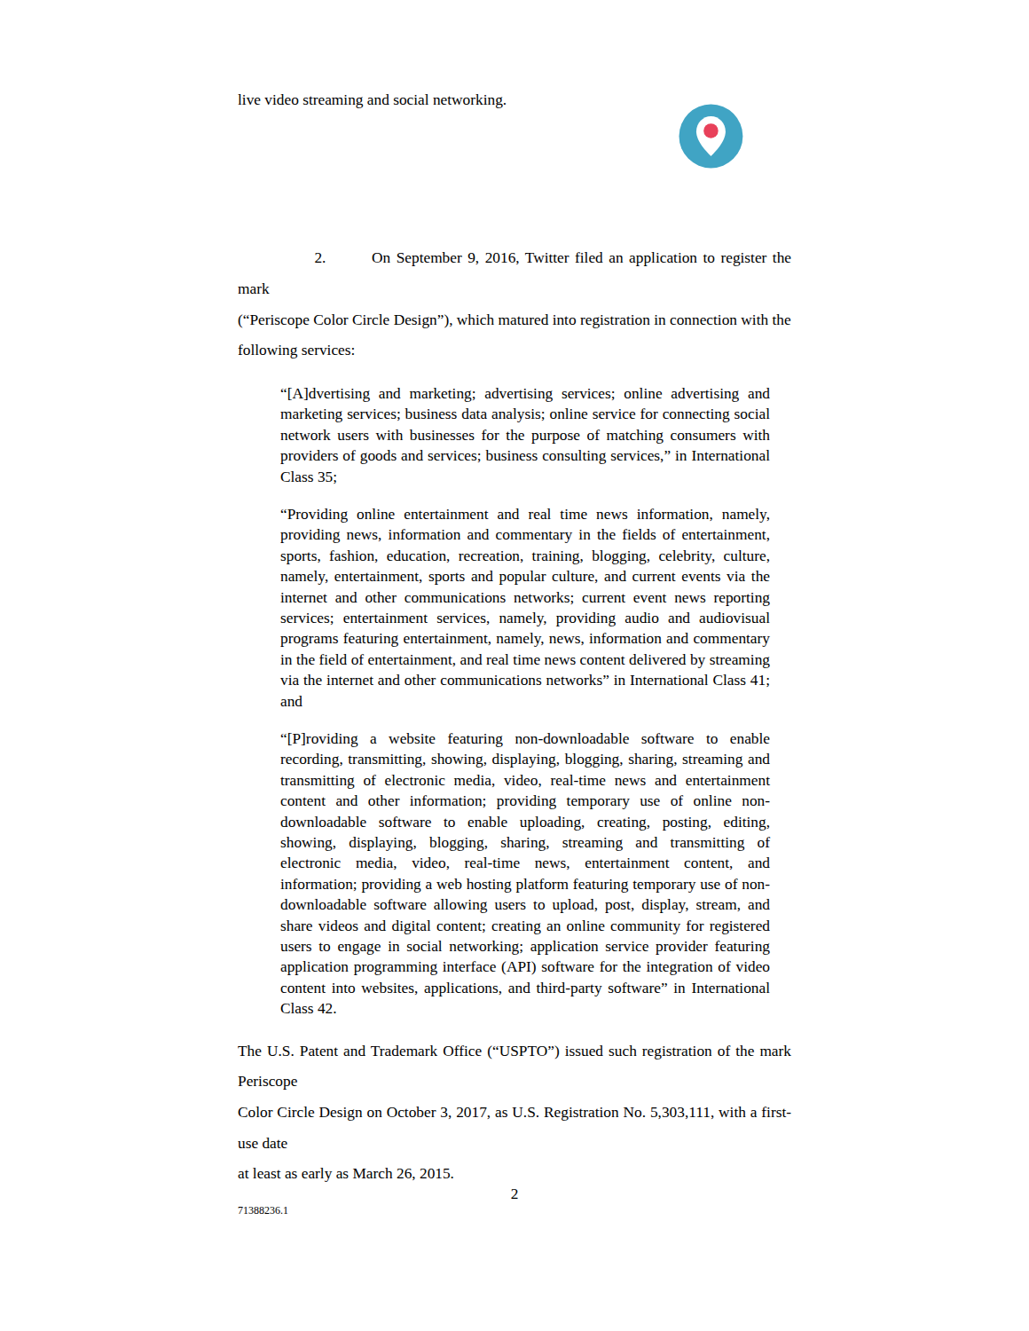live video streaming and social networking.
2. On September 9, 2016, Twitter filed an application to register the mark
(“Periscope Color Circle Design”), which matured into registration in connection with the
following services:
“[A]dvertising and marketing; advertising services; online advertising and marketing services; business data analysis; online service for connecting social network users with businesses for the purpose of matching consumers with providers of goods and services; business consulting services,” in International Class 35;
“Providing online entertainment and real time news information, namely, providing news, information and commentary in the fields of entertainment, sports, fashion, education, recreation, training, blogging, celebrity, culture, namely, entertainment, sports and popular culture, and current events via the internet and other communications networks; current event news reporting services; entertainment services, namely, providing audio and audiovisual programs featuring entertainment, namely, news, information and commentary in the field of entertainment, and real time news content delivered by streaming via the internet and other communications networks” in International Class 41; and
“[P]roviding a website featuring non-downloadable software to enable recording, transmitting, showing, displaying, blogging, sharing, streaming and transmitting of electronic media, video, real-time news and entertainment content and other information; providing temporary use of online non-downloadable software to enable uploading, creating, posting, editing, showing, displaying, blogging, sharing, streaming and transmitting of electronic media, video, real-time news, entertainment content, and information; providing a web hosting platform featuring temporary use of non-downloadable software allowing users to upload, post, display, stream, and share videos and digital content; creating an online community for registered users to engage in social networking; application service provider featuring application programming interface (API) software for the integration of video content into websites, applications, and third-party software” in International Class 42.
The U.S. Patent and Trademark Office (“USPTO”) issued such registration of the mark Periscope
Color Circle Design on October 3, 2017, as U.S. Registration No. 5,303,111, with a first-use date
at least as early as March 26, 2015.
2
71388236.1